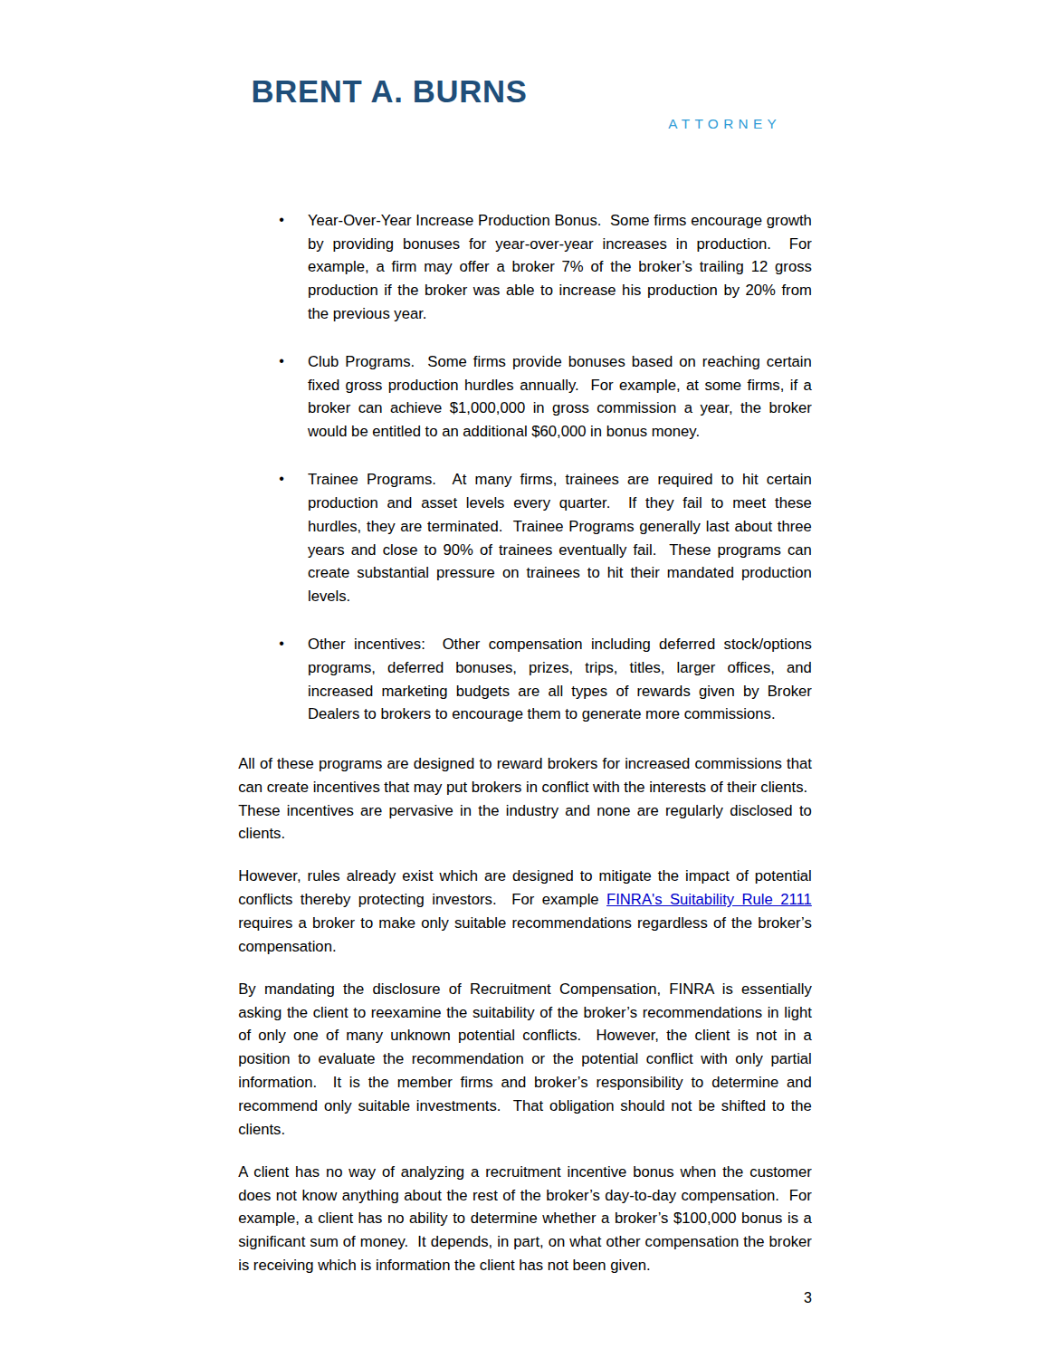BRENT A. BURNS
ATTORNEY
Year-Over-Year Increase Production Bonus. Some firms encourage growth by providing bonuses for year-over-year increases in production. For example, a firm may offer a broker 7% of the broker’s trailing 12 gross production if the broker was able to increase his production by 20% from the previous year.
Club Programs. Some firms provide bonuses based on reaching certain fixed gross production hurdles annually. For example, at some firms, if a broker can achieve $1,000,000 in gross commission a year, the broker would be entitled to an additional $60,000 in bonus money.
Trainee Programs. At many firms, trainees are required to hit certain production and asset levels every quarter. If they fail to meet these hurdles, they are terminated. Trainee Programs generally last about three years and close to 90% of trainees eventually fail. These programs can create substantial pressure on trainees to hit their mandated production levels.
Other incentives: Other compensation including deferred stock/options programs, deferred bonuses, prizes, trips, titles, larger offices, and increased marketing budgets are all types of rewards given by Broker Dealers to brokers to encourage them to generate more commissions.
All of these programs are designed to reward brokers for increased commissions that can create incentives that may put brokers in conflict with the interests of their clients. These incentives are pervasive in the industry and none are regularly disclosed to clients.
However, rules already exist which are designed to mitigate the impact of potential conflicts thereby protecting investors. For example FINRA's Suitability Rule 2111 requires a broker to make only suitable recommendations regardless of the broker’s compensation.
By mandating the disclosure of Recruitment Compensation, FINRA is essentially asking the client to reexamine the suitability of the broker’s recommendations in light of only one of many unknown potential conflicts. However, the client is not in a position to evaluate the recommendation or the potential conflict with only partial information. It is the member firms and broker’s responsibility to determine and recommend only suitable investments. That obligation should not be shifted to the clients.
A client has no way of analyzing a recruitment incentive bonus when the customer does not know anything about the rest of the broker’s day-to-day compensation. For example, a client has no ability to determine whether a broker’s $100,000 bonus is a significant sum of money. It depends, in part, on what other compensation the broker is receiving which is information the client has not been given.
3